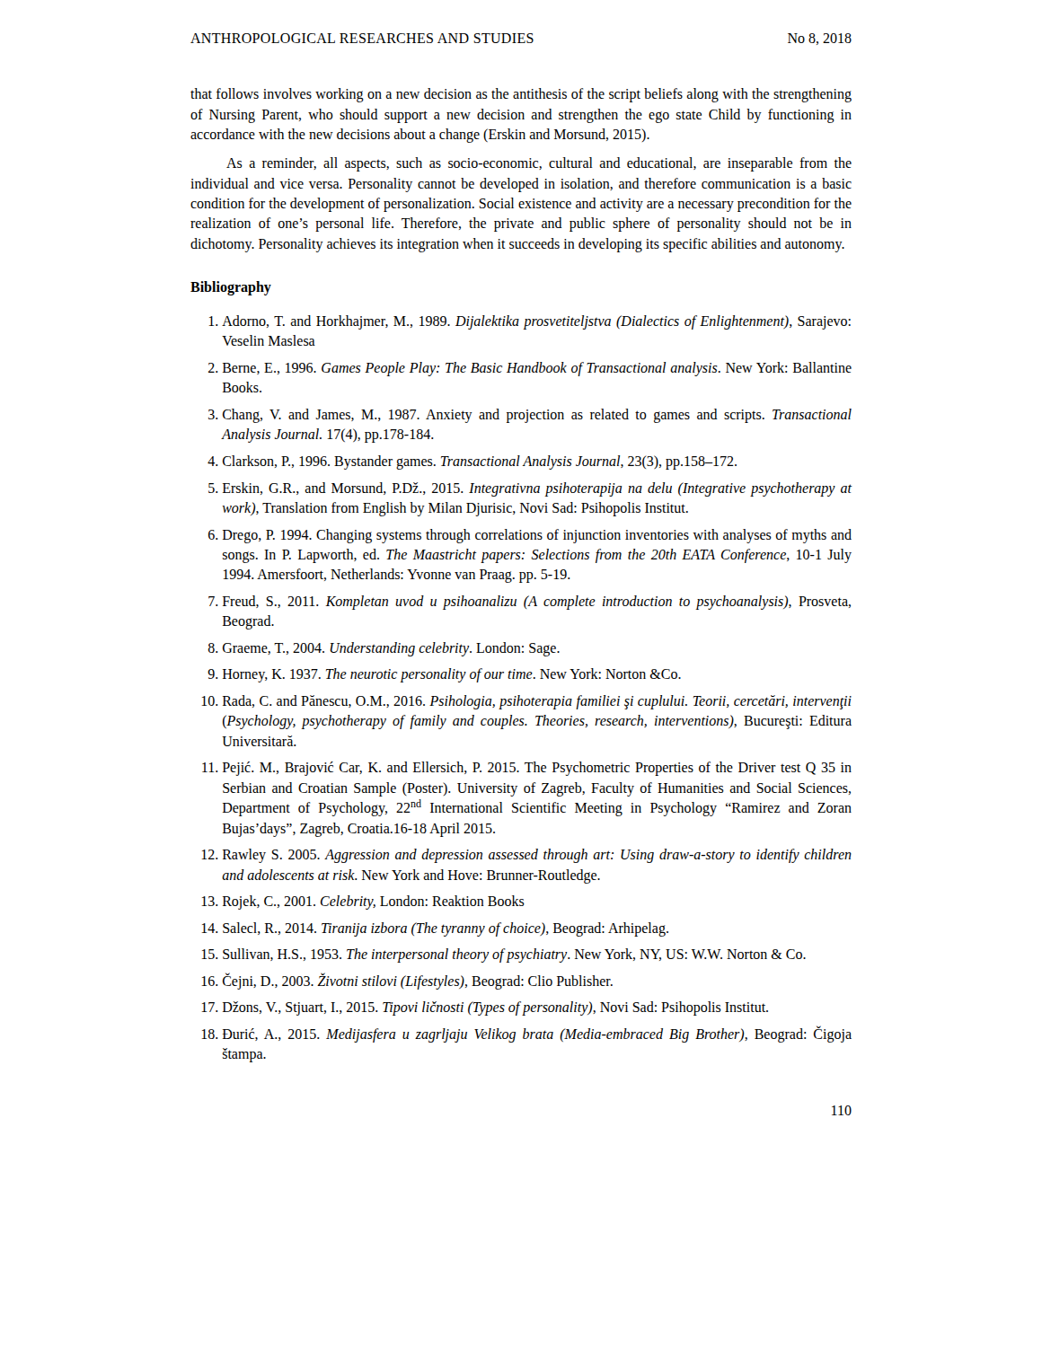Anthropological Researches and Studies No 8, 2018
that follows involves working on a new decision as the antithesis of the script beliefs along with the strengthening of Nursing Parent, who should support a new decision and strengthen the ego state Child by functioning in accordance with the new decisions about a change (Erskin and Morsund, 2015).
As a reminder, all aspects, such as socio-economic, cultural and educational, are inseparable from the individual and vice versa. Personality cannot be developed in isolation, and therefore communication is a basic condition for the development of personalization. Social existence and activity are a necessary precondition for the realization of one’s personal life. Therefore, the private and public sphere of personality should not be in dichotomy. Personality achieves its integration when it succeeds in developing its specific abilities and autonomy.
Bibliography
Adorno, T. and Horkhajmer, M., 1989. Dijalektika prosvetiteljstva (Dialectics of Enlightenment), Sarajevo: Veselin Maslesa
Berne, E., 1996. Games People Play: The Basic Handbook of Transactional analysis. New York: Ballantine Books.
Chang, V. and James, M., 1987. Anxiety and projection as related to games and scripts. Transactional Analysis Journal. 17(4), pp.178-184.
Clarkson, P., 1996. Bystander games. Transactional Analysis Journal, 23(3), pp.158–172.
Erskin, G.R., and Morsund, P.Dž., 2015. Integrativna psihoterapija na delu (Integrative psychotherapy at work), Translation from English by Milan Djurisic, Novi Sad: Psihopolis Institut.
Drego, P. 1994. Changing systems through correlations of injunction inventories with analyses of myths and songs. In P. Lapworth, ed. The Maastricht papers: Selections from the 20th EATA Conference, 10-1 July 1994. Amersfoort, Netherlands: Yvonne van Praag. pp. 5-19.
Freud, S., 2011. Kompletan uvod u psihoanalizu (A complete introduction to psychoanalysis), Prosveta, Beograd.
Graeme, T., 2004. Understanding celebrity. London: Sage.
Horney, K. 1937. The neurotic personality of our time. New York: Norton &Co.
Rada, C. and Pănescu, O.M., 2016. Psihologia, psihoterapia familiei şi cuplului. Teorii, cercetări, intervenţii (Psychology, psychotherapy of family and couples. Theories, research, interventions), Bucureşti: Editura Universitară.
Pejić. M., Brajović Car, K. and Ellersich, P. 2015. The Psychometric Properties of the Driver test Q 35 in Serbian and Croatian Sample (Poster). University of Zagreb, Faculty of Humanities and Social Sciences, Department of Psychology, 22nd International Scientific Meeting in Psychology “Ramirez and Zoran Bujas’days”, Zagreb, Croatia.16-18 April 2015.
Rawley S. 2005. Aggression and depression assessed through art: Using draw-a-story to identify children and adolescents at risk. New York and Hove: Brunner-Routledge.
Rojek, C., 2001. Celebrity, London: Reaktion Books
Salecl, R., 2014. Tiranija izbora (The tyranny of choice), Beograd: Arhipelag.
Sullivan, H.S., 1953. The interpersonal theory of psychiatry. New York, NY, US: W.W. Norton & Co.
Čejni, D., 2003. Životni stilovi (Lifestyles), Beograd: Clio Publisher.
Džons, V., Stjuart, I., 2015. Tipovi ličnosti (Types of personality), Novi Sad: Psihopolis Institut.
Đurić, A., 2015. Medijasfera u zagrljaju Velikog brata (Media-embraced Big Brother), Beograd: Čigoja štampa.
110